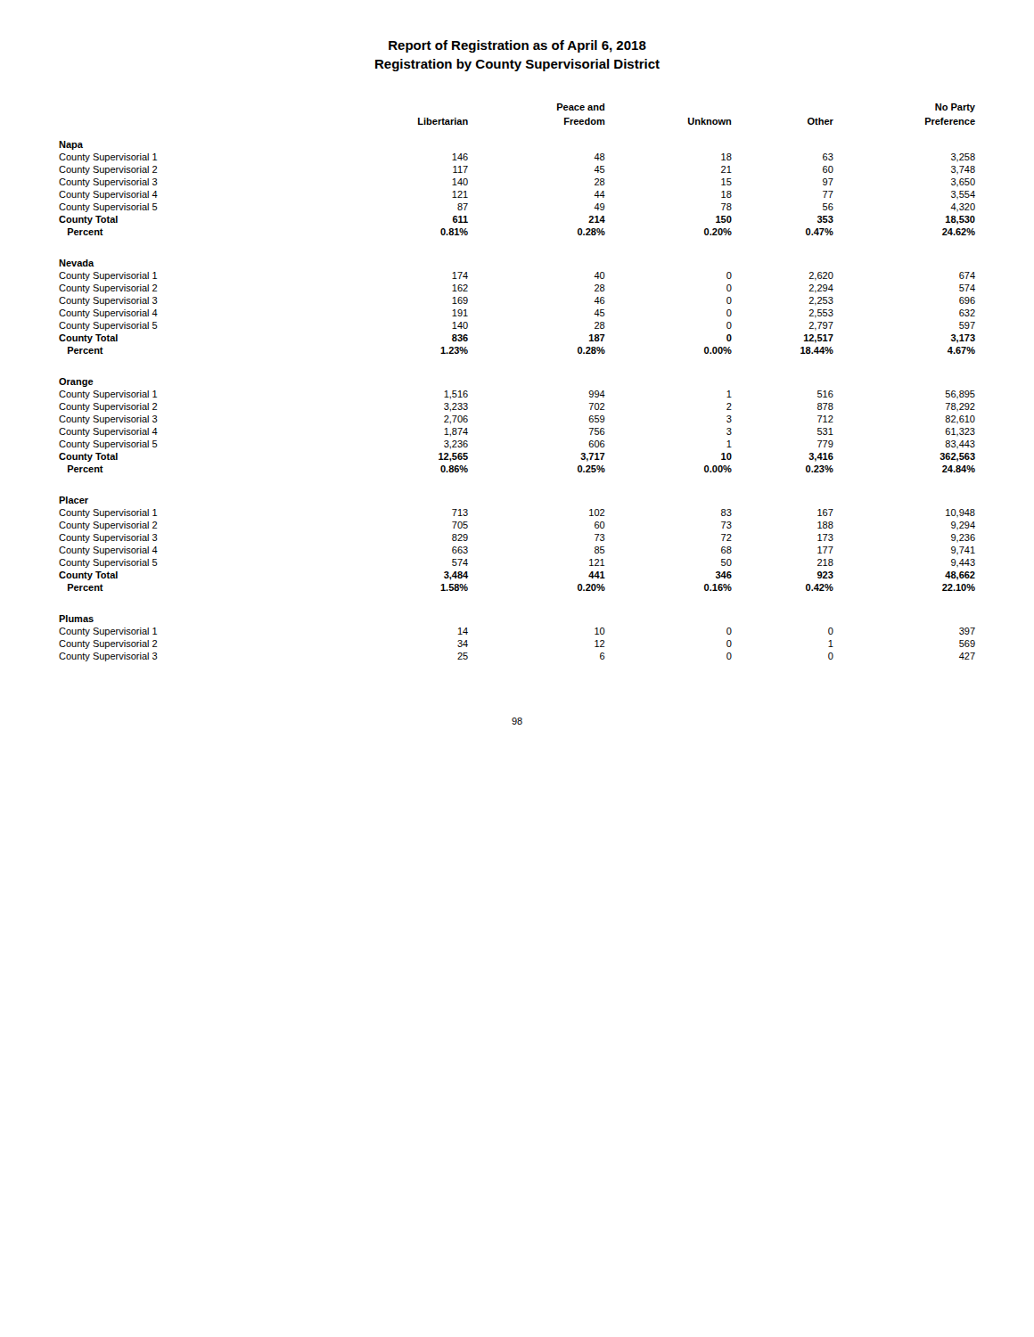Report of Registration as of April 6, 2018
Registration by County Supervisorial District
| | | Peace and | | | No Party |
| --- | --- | --- | --- | --- | --- |
| | Libertarian | Freedom | Unknown | Other | Preference |
| Napa | | | | | |
| County Supervisorial 1 | 146 | 48 | 18 | 63 | 3,258 |
| County Supervisorial 2 | 117 | 45 | 21 | 60 | 3,748 |
| County Supervisorial 3 | 140 | 28 | 15 | 97 | 3,650 |
| County Supervisorial 4 | 121 | 44 | 18 | 77 | 3,554 |
| County Supervisorial 5 | 87 | 49 | 78 | 56 | 4,320 |
| County Total | 611 | 214 | 150 | 353 | 18,530 |
| Percent | 0.81% | 0.28% | 0.20% | 0.47% | 24.62% |
| Nevada | | | | | |
| County Supervisorial 1 | 174 | 40 | 0 | 2,620 | 674 |
| County Supervisorial 2 | 162 | 28 | 0 | 2,294 | 574 |
| County Supervisorial 3 | 169 | 46 | 0 | 2,253 | 696 |
| County Supervisorial 4 | 191 | 45 | 0 | 2,553 | 632 |
| County Supervisorial 5 | 140 | 28 | 0 | 2,797 | 597 |
| County Total | 836 | 187 | 0 | 12,517 | 3,173 |
| Percent | 1.23% | 0.28% | 0.00% | 18.44% | 4.67% |
| Orange | | | | | |
| County Supervisorial 1 | 1,516 | 994 | 1 | 516 | 56,895 |
| County Supervisorial 2 | 3,233 | 702 | 2 | 878 | 78,292 |
| County Supervisorial 3 | 2,706 | 659 | 3 | 712 | 82,610 |
| County Supervisorial 4 | 1,874 | 756 | 3 | 531 | 61,323 |
| County Supervisorial 5 | 3,236 | 606 | 1 | 779 | 83,443 |
| County Total | 12,565 | 3,717 | 10 | 3,416 | 362,563 |
| Percent | 0.86% | 0.25% | 0.00% | 0.23% | 24.84% |
| Placer | | | | | |
| County Supervisorial 1 | 713 | 102 | 83 | 167 | 10,948 |
| County Supervisorial 2 | 705 | 60 | 73 | 188 | 9,294 |
| County Supervisorial 3 | 829 | 73 | 72 | 173 | 9,236 |
| County Supervisorial 4 | 663 | 85 | 68 | 177 | 9,741 |
| County Supervisorial 5 | 574 | 121 | 50 | 218 | 9,443 |
| County Total | 3,484 | 441 | 346 | 923 | 48,662 |
| Percent | 1.58% | 0.20% | 0.16% | 0.42% | 22.10% |
| Plumas | | | | | |
| County Supervisorial 1 | 14 | 10 | 0 | 0 | 397 |
| County Supervisorial 2 | 34 | 12 | 0 | 1 | 569 |
| County Supervisorial 3 | 25 | 6 | 0 | 0 | 427 |
98